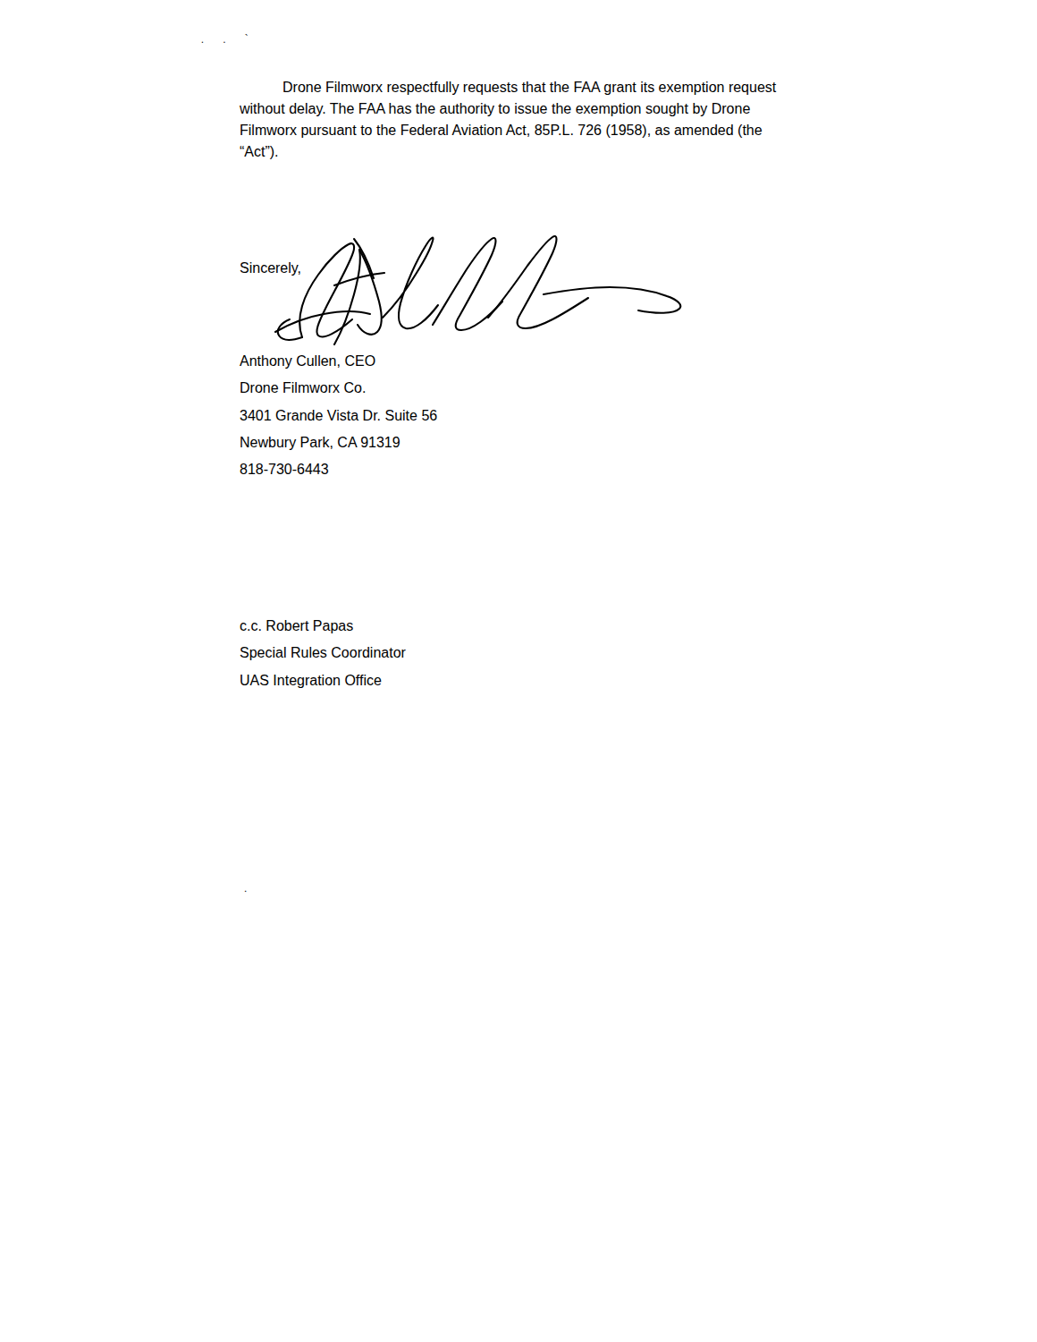..`
Drone Filmworx respectfully requests that the FAA grant its exemption request without delay. The FAA has the authority to issue the exemption sought by Drone Filmworx pursuant to the Federal Aviation Act, 85P.L. 726 (1958), as amended (the “Act”).
Sincerely,
Anthony Cullen, CEO
Drone Filmworx Co.
3401 Grande Vista Dr. Suite 56
Newbury Park, CA 91319
818-730-6443
c.c. Robert Papas
Special Rules Coordinator
UAS Integration Office
.